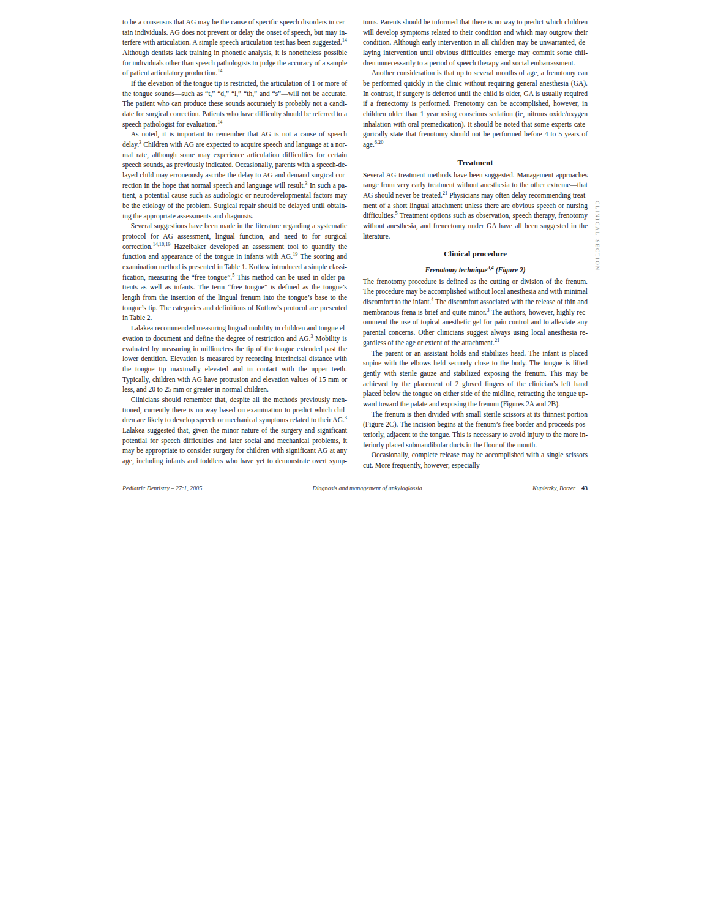to be a consensus that AG may be the cause of specific speech disorders in certain individuals. AG does not prevent or delay the onset of speech, but may interfere with articulation. A simple speech articulation test has been suggested.14 Although dentists lack training in phonetic analysis, it is nonetheless possible for individuals other than speech pathologists to judge the accuracy of a sample of patient articulatory production.14
If the elevation of the tongue tip is restricted, the articulation of 1 or more of the tongue sounds—such as “t,” “d,” “l,” “th,” and “s”—will not be accurate. The patient who can produce these sounds accurately is probably not a candidate for surgical correction. Patients who have difficulty should be referred to a speech pathologist for evaluation.14
As noted, it is important to remember that AG is not a cause of speech delay.3 Children with AG are expected to acquire speech and language at a normal rate, although some may experience articulation difficulties for certain speech sounds, as previously indicated. Occasionally, parents with a speech-delayed child may erroneously ascribe the delay to AG and demand surgical correction in the hope that normal speech and language will result.3 In such a patient, a potential cause such as audiologic or neurodevelopmental factors may be the etiology of the problem. Surgical repair should be delayed until obtaining the appropriate assessments and diagnosis.
Several suggestions have been made in the literature regarding a systematic protocol for AG assessment, lingual function, and need to for surgical correction.14,18,19 Hazelbaker developed an assessment tool to quantify the function and appearance of the tongue in infants with AG.19 The scoring and examination method is presented in Table 1. Kotlow introduced a simple classification, measuring the “free tongue”.5 This method can be used in older patients as well as infants. The term “free tongue” is defined as the tongue’s length from the insertion of the lingual frenum into the tongue’s base to the tongue’s tip. The categories and definitions of Kotlow’s protocol are presented in Table 2.
Lalakea recommended measuring lingual mobility in children and tongue elevation to document and define the degree of restriction and AG.3 Mobility is evaluated by measuring in millimeters the tip of the tongue extended past the lower dentition. Elevation is measured by recording interincisal distance with the tongue tip maximally elevated and in contact with the upper teeth. Typically, children with AG have protrusion and elevation values of 15 mm or less, and 20 to 25 mm or greater in normal children.
Clinicians should remember that, despite all the methods previously mentioned, currently there is no way based on examination to predict which children are likely to develop speech or mechanical symptoms related to their AG.3 Lalakea suggested that, given the minor nature of the surgery and significant potential for speech difficulties and later social and mechanical problems, it may be appropriate to consider surgery for children with significant AG at any age, including infants and toddlers who have yet to demonstrate overt symptoms. Parents should be informed that there is no way to predict which children will develop symptoms related to their condition and which may outgrow their condition. Although early intervention in all children may be unwarranted, delaying intervention until obvious difficulties emerge may commit some children unnecessarily to a period of speech therapy and social embarrassment.
Another consideration is that up to several months of age, a frenotomy can be performed quickly in the clinic without requiring general anesthesia (GA). In contrast, if surgery is deferred until the child is older, GA is usually required if a frenectomy is performed. Frenotomy can be accomplished, however, in children older than 1 year using conscious sedation (ie, nitrous oxide/oxygen inhalation with oral premedication). It should be noted that some experts categorically state that frenotomy should not be performed before 4 to 5 years of age.6,20
Treatment
Several AG treatment methods have been suggested. Management approaches range from very early treatment without anesthesia to the other extreme—that AG should never be treated.21 Physicians may often delay recommending treatment of a short lingual attachment unless there are obvious speech or nursing difficulties.5 Treatment options such as observation, speech therapy, frenotomy without anesthesia, and frenectomy under GA have all been suggested in the literature.
Clinical procedure
Frenotomy technique3,4 (Figure 2)
The frenotomy procedure is defined as the cutting or division of the frenum. The procedure may be accomplished without local anesthesia and with minimal discomfort to the infant.4 The discomfort associated with the release of thin and membranous frena is brief and quite minor.3 The authors, however, highly recommend the use of topical anesthetic gel for pain control and to alleviate any parental concerns. Other clinicians suggest always using local anesthesia regardless of the age or extent of the attachment.21
The parent or an assistant holds and stabilizes head. The infant is placed supine with the elbows held securely close to the body. The tongue is lifted gently with sterile gauze and stabilized exposing the frenum. This may be achieved by the placement of 2 gloved fingers of the clinician’s left hand placed below the tongue on either side of the midline, retracting the tongue upward toward the palate and exposing the frenum (Figures 2A and 2B).
The frenum is then divided with small sterile scissors at its thinnest portion (Figure 2C). The incision begins at the frenum’s free border and proceeds posteriorly, adjacent to the tongue. This is necessary to avoid injury to the more inferiorly placed submandibular ducts in the floor of the mouth.
Occasionally, complete release may be accomplished with a single scissors cut. More frequently, however, especially
clinical section
Pediatric Dentistry – 27:1, 2005
Diagnosis and management of ankyloglossia
Kupietzky, Botzer 43